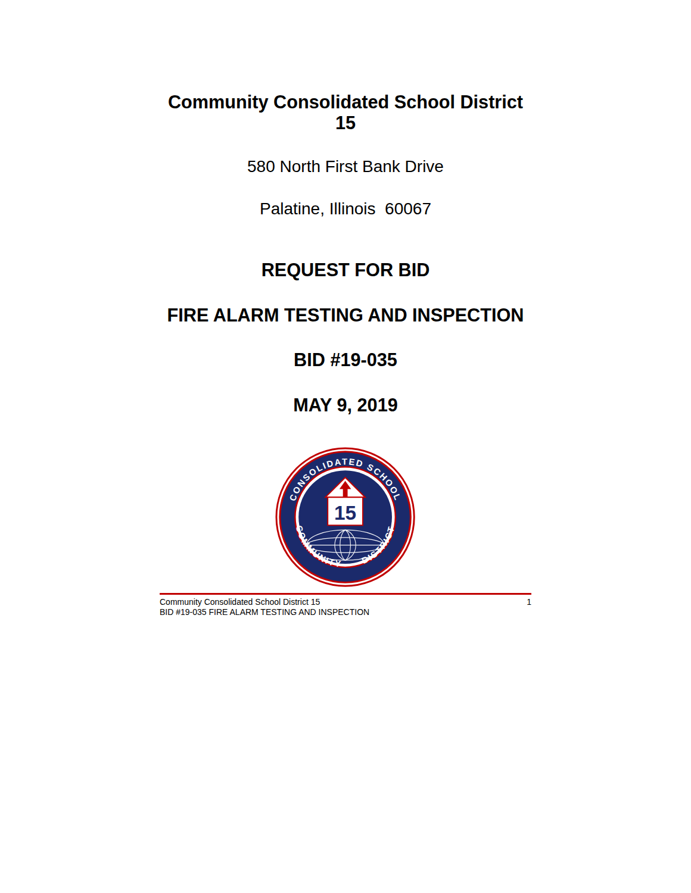Community Consolidated School District 15
580 North First Bank Drive
Palatine, Illinois 60067
REQUEST FOR BID
FIRE ALARM TESTING AND INSPECTION
BID #19-035
MAY 9, 2019
CONSOLIDATED SCHOOL COMMUNITY DISTRICT 15
Community Consolidated School District 15
BID #19-035 FIRE ALARM TESTING AND INSPECTION
1